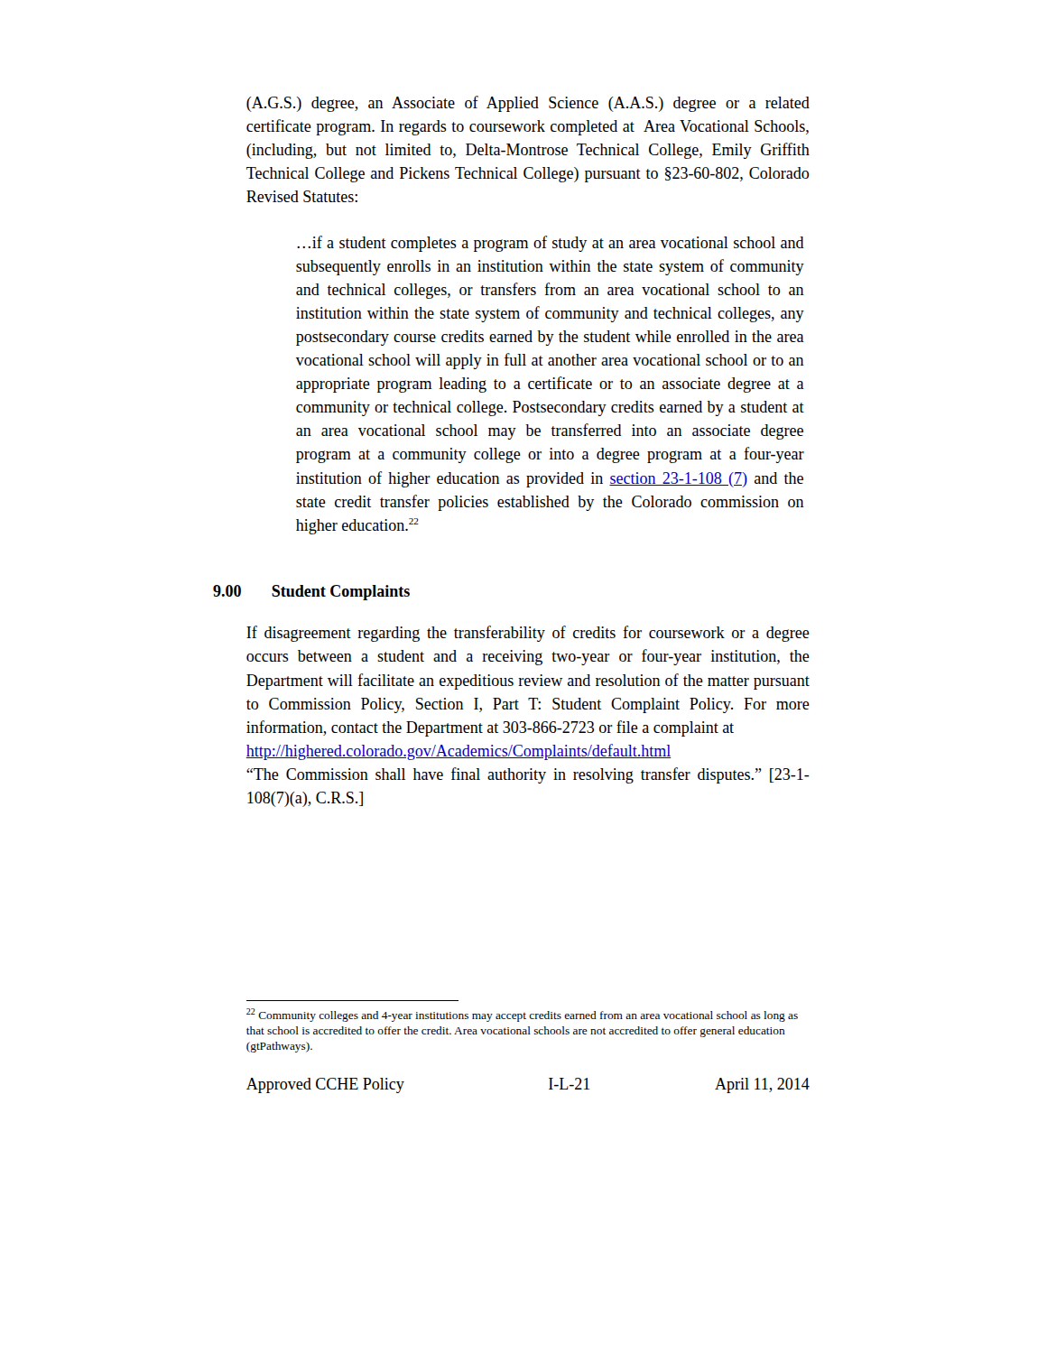(A.G.S.) degree, an Associate of Applied Science (A.A.S.) degree or a related certificate program. In regards to coursework completed at Area Vocational Schools, (including, but not limited to, Delta-Montrose Technical College, Emily Griffith Technical College and Pickens Technical College) pursuant to §23-60-802, Colorado Revised Statutes:
…if a student completes a program of study at an area vocational school and subsequently enrolls in an institution within the state system of community and technical colleges, or transfers from an area vocational school to an institution within the state system of community and technical colleges, any postsecondary course credits earned by the student while enrolled in the area vocational school will apply in full at another area vocational school or to an appropriate program leading to a certificate or to an associate degree at a community or technical college. Postsecondary credits earned by a student at an area vocational school may be transferred into an associate degree program at a community college or into a degree program at a four-year institution of higher education as provided in section 23-1-108 (7) and the state credit transfer policies established by the Colorado commission on higher education.22
9.00 Student Complaints
If disagreement regarding the transferability of credits for coursework or a degree occurs between a student and a receiving two-year or four-year institution, the Department will facilitate an expeditious review and resolution of the matter pursuant to Commission Policy, Section I, Part T: Student Complaint Policy. For more information, contact the Department at 303-866-2723 or file a complaint at
http://highered.colorado.gov/Academics/Complaints/default.html
“The Commission shall have final authority in resolving transfer disputes.” [23-1-108(7)(a), C.R.S.]
22 Community colleges and 4-year institutions may accept credits earned from an area vocational school as long as that school is accredited to offer the credit. Area vocational schools are not accredited to offer general education (gtPathways).
Approved CCHE Policy
I-L-21
April 11, 2014